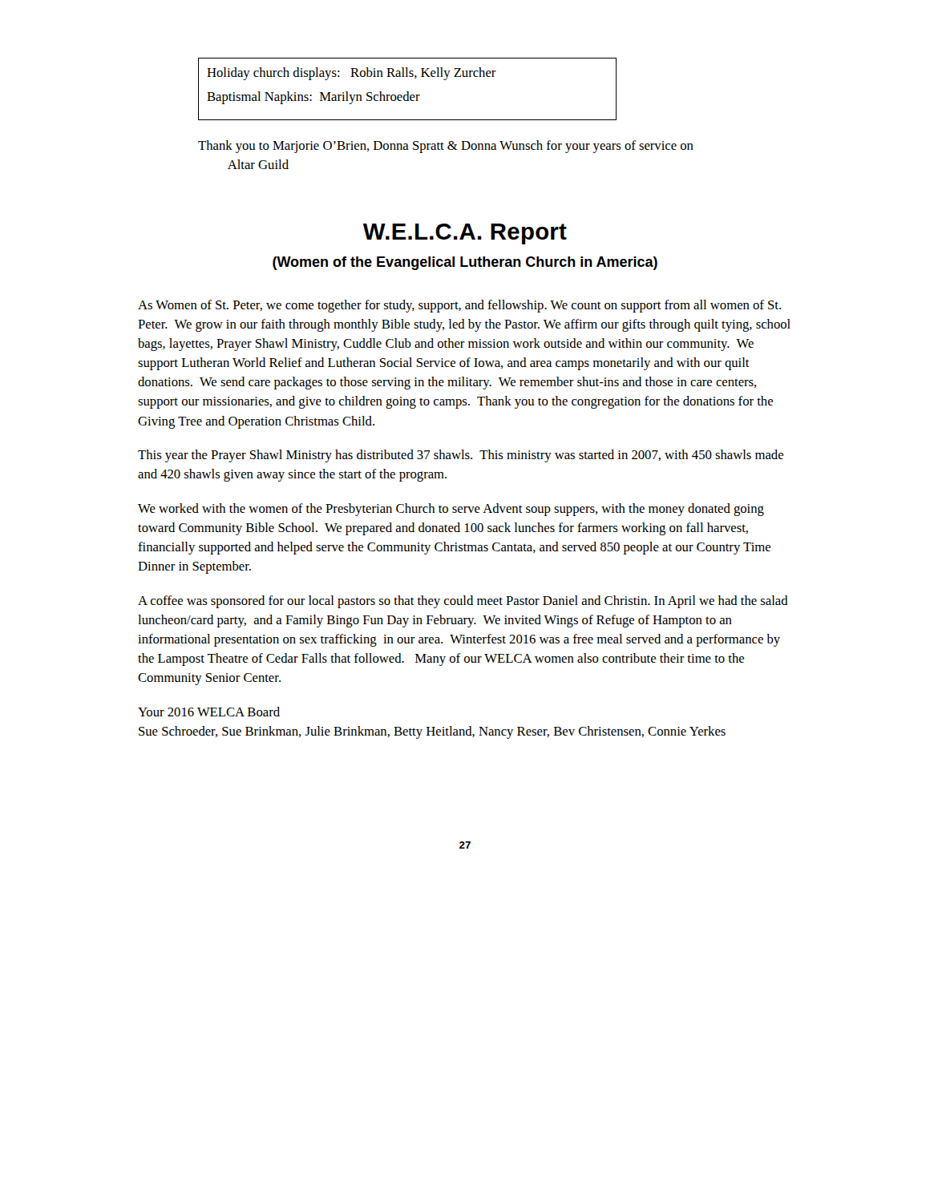Holiday church displays: Robin Ralls, Kelly Zurcher
Baptismal Napkins: Marilyn Schroeder
Thank you to Marjorie O’Brien, Donna Spratt & Donna Wunsch for your years of service on Altar Guild
W.E.L.C.A. Report
(Women of the Evangelical Lutheran Church in America)
As Women of St. Peter, we come together for study, support, and fellowship. We count on support from all women of St. Peter. We grow in our faith through monthly Bible study, led by the Pastor. We affirm our gifts through quilt tying, school bags, layettes, Prayer Shawl Ministry, Cuddle Club and other mission work outside and within our community. We support Lutheran World Relief and Lutheran Social Service of Iowa, and area camps monetarily and with our quilt donations. We send care packages to those serving in the military. We remember shut-ins and those in care centers, support our missionaries, and give to children going to camps. Thank you to the congregation for the donations for the Giving Tree and Operation Christmas Child.
This year the Prayer Shawl Ministry has distributed 37 shawls. This ministry was started in 2007, with 450 shawls made and 420 shawls given away since the start of the program.
We worked with the women of the Presbyterian Church to serve Advent soup suppers, with the money donated going toward Community Bible School. We prepared and donated 100 sack lunches for farmers working on fall harvest, financially supported and helped serve the Community Christmas Cantata, and served 850 people at our Country Time Dinner in September.
A coffee was sponsored for our local pastors so that they could meet Pastor Daniel and Christin. In April we had the salad luncheon/card party, and a Family Bingo Fun Day in February. We invited Wings of Refuge of Hampton to an informational presentation on sex trafficking in our area. Winterfest 2016 was a free meal served and a performance by the Lampost Theatre of Cedar Falls that followed. Many of our WELCA women also contribute their time to the Community Senior Center.
Your 2016 WELCA Board
Sue Schroeder, Sue Brinkman, Julie Brinkman, Betty Heitland, Nancy Reser, Bev Christensen, Connie Yerkes
27